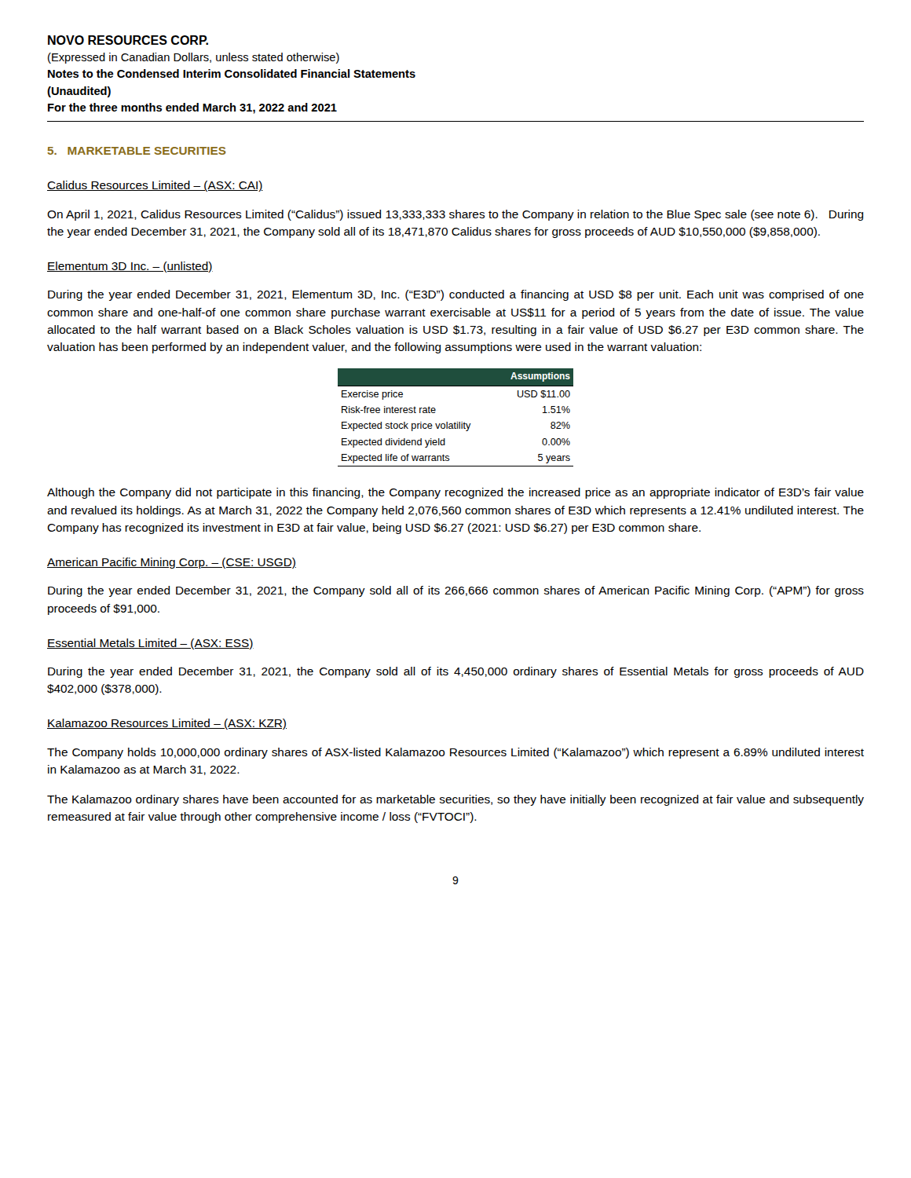NOVO RESOURCES CORP.
(Expressed in Canadian Dollars, unless stated otherwise)
Notes to the Condensed Interim Consolidated Financial Statements
(Unaudited)
For the three months ended March 31, 2022 and 2021
5. MARKETABLE SECURITIES
Calidus Resources Limited – (ASX: CAI)
On April 1, 2021, Calidus Resources Limited (“Calidus”) issued 13,333,333 shares to the Company in relation to the Blue Spec sale (see note 6). During the year ended December 31, 2021, the Company sold all of its 18,471,870 Calidus shares for gross proceeds of AUD $10,550,000 ($9,858,000).
Elementum 3D Inc. – (unlisted)
During the year ended December 31, 2021, Elementum 3D, Inc. (“E3D”) conducted a financing at USD $8 per unit. Each unit was comprised of one common share and one-half-of one common share purchase warrant exercisable at US$11 for a period of 5 years from the date of issue. The value allocated to the half warrant based on a Black Scholes valuation is USD $1.73, resulting in a fair value of USD $6.27 per E3D common share. The valuation has been performed by an independent valuer, and the following assumptions were used in the warrant valuation:
| | Assumptions |
| --- | --- |
| Exercise price | USD $11.00 |
| Risk-free interest rate | 1.51% |
| Expected stock price volatility | 82% |
| Expected dividend yield | 0.00% |
| Expected life of warrants | 5 years |
Although the Company did not participate in this financing, the Company recognized the increased price as an appropriate indicator of E3D’s fair value and revalued its holdings. As at March 31, 2022 the Company held 2,076,560 common shares of E3D which represents a 12.41% undiluted interest. The Company has recognized its investment in E3D at fair value, being USD $6.27 (2021: USD $6.27) per E3D common share.
American Pacific Mining Corp. – (CSE: USGD)
During the year ended December 31, 2021, the Company sold all of its 266,666 common shares of American Pacific Mining Corp. (“APM”) for gross proceeds of $91,000.
Essential Metals Limited – (ASX: ESS)
During the year ended December 31, 2021, the Company sold all of its 4,450,000 ordinary shares of Essential Metals for gross proceeds of AUD $402,000 ($378,000).
Kalamazoo Resources Limited – (ASX: KZR)
The Company holds 10,000,000 ordinary shares of ASX-listed Kalamazoo Resources Limited (“Kalamazoo”) which represent a 6.89% undiluted interest in Kalamazoo as at March 31, 2022.
The Kalamazoo ordinary shares have been accounted for as marketable securities, so they have initially been recognized at fair value and subsequently remeasured at fair value through other comprehensive income / loss (“FVTOCI”).
9